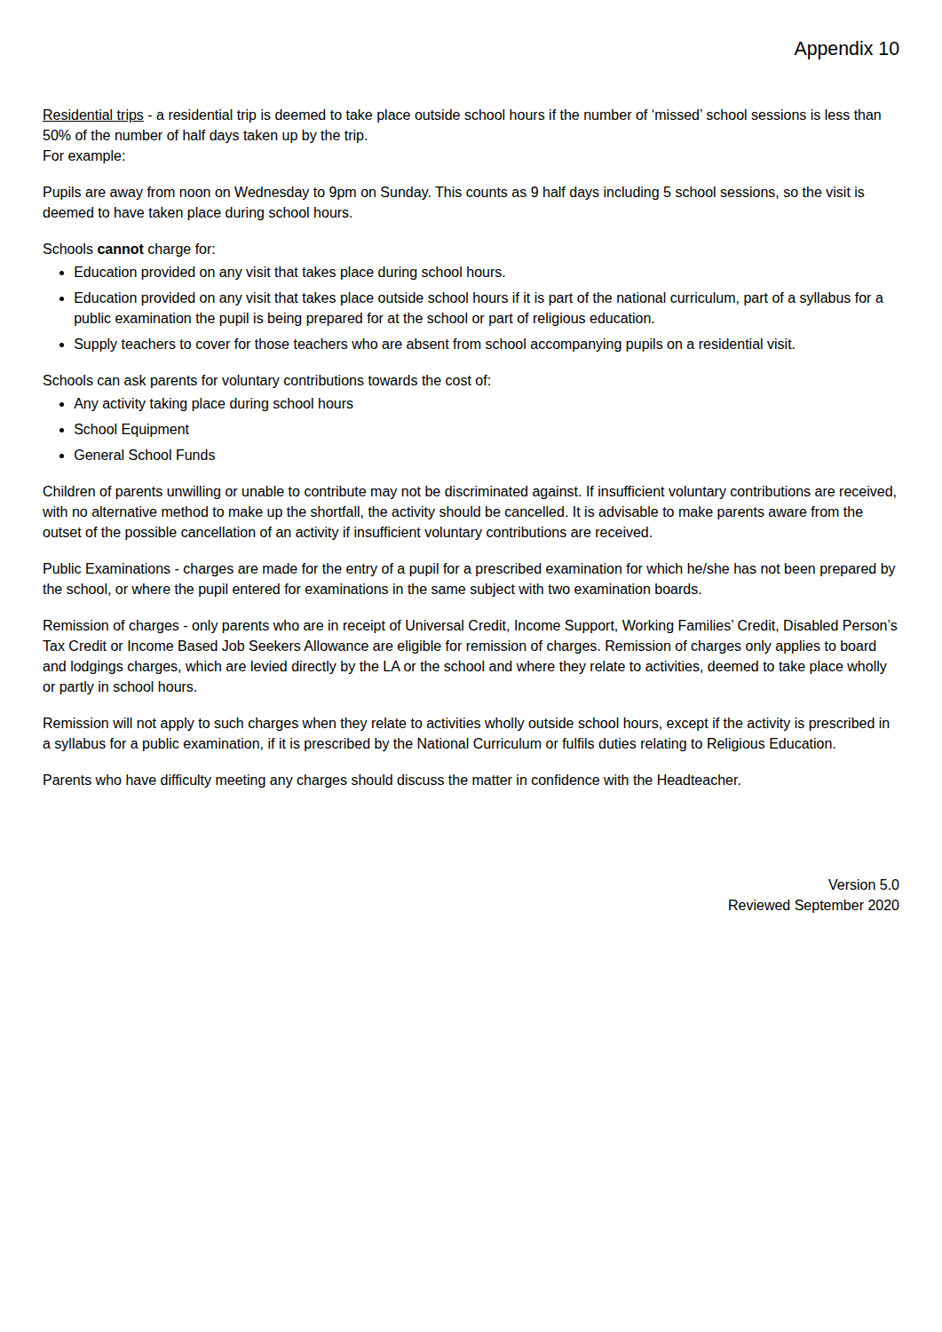Appendix 10
Residential trips - a residential trip is deemed to take place outside school hours if the number of ‘missed’ school sessions is less than 50% of the number of half days taken up by the trip.
For example:
Pupils are away from noon on Wednesday to 9pm on Sunday. This counts as 9 half days including 5 school sessions, so the visit is deemed to have taken place during school hours.
Schools cannot charge for:
Education provided on any visit that takes place during school hours.
Education provided on any visit that takes place outside school hours if it is part of the national curriculum, part of a syllabus for a public examination the pupil is being prepared for at the school or part of religious education.
Supply teachers to cover for those teachers who are absent from school accompanying pupils on a residential visit.
Schools can ask parents for voluntary contributions towards the cost of:
Any activity taking place during school hours
School Equipment
General School Funds
Children of parents unwilling or unable to contribute may not be discriminated against. If insufficient voluntary contributions are received, with no alternative method to make up the shortfall, the activity should be cancelled. It is advisable to make parents aware from the outset of the possible cancellation of an activity if insufficient voluntary contributions are received.
Public Examinations - charges are made for the entry of a pupil for a prescribed examination for which he/she has not been prepared by the school, or where the pupil entered for examinations in the same subject with two examination boards.
Remission of charges - only parents who are in receipt of Universal Credit, Income Support, Working Families’ Credit, Disabled Person’s Tax Credit or Income Based Job Seekers Allowance are eligible for remission of charges. Remission of charges only applies to board and lodgings charges, which are levied directly by the LA or the school and where they relate to activities, deemed to take place wholly or partly in school hours.
Remission will not apply to such charges when they relate to activities wholly outside school hours, except if the activity is prescribed in a syllabus for a public examination, if it is prescribed by the National Curriculum or fulfils duties relating to Religious Education.
Parents who have difficulty meeting any charges should discuss the matter in confidence with the Headteacher.
Version 5.0
Reviewed September 2020